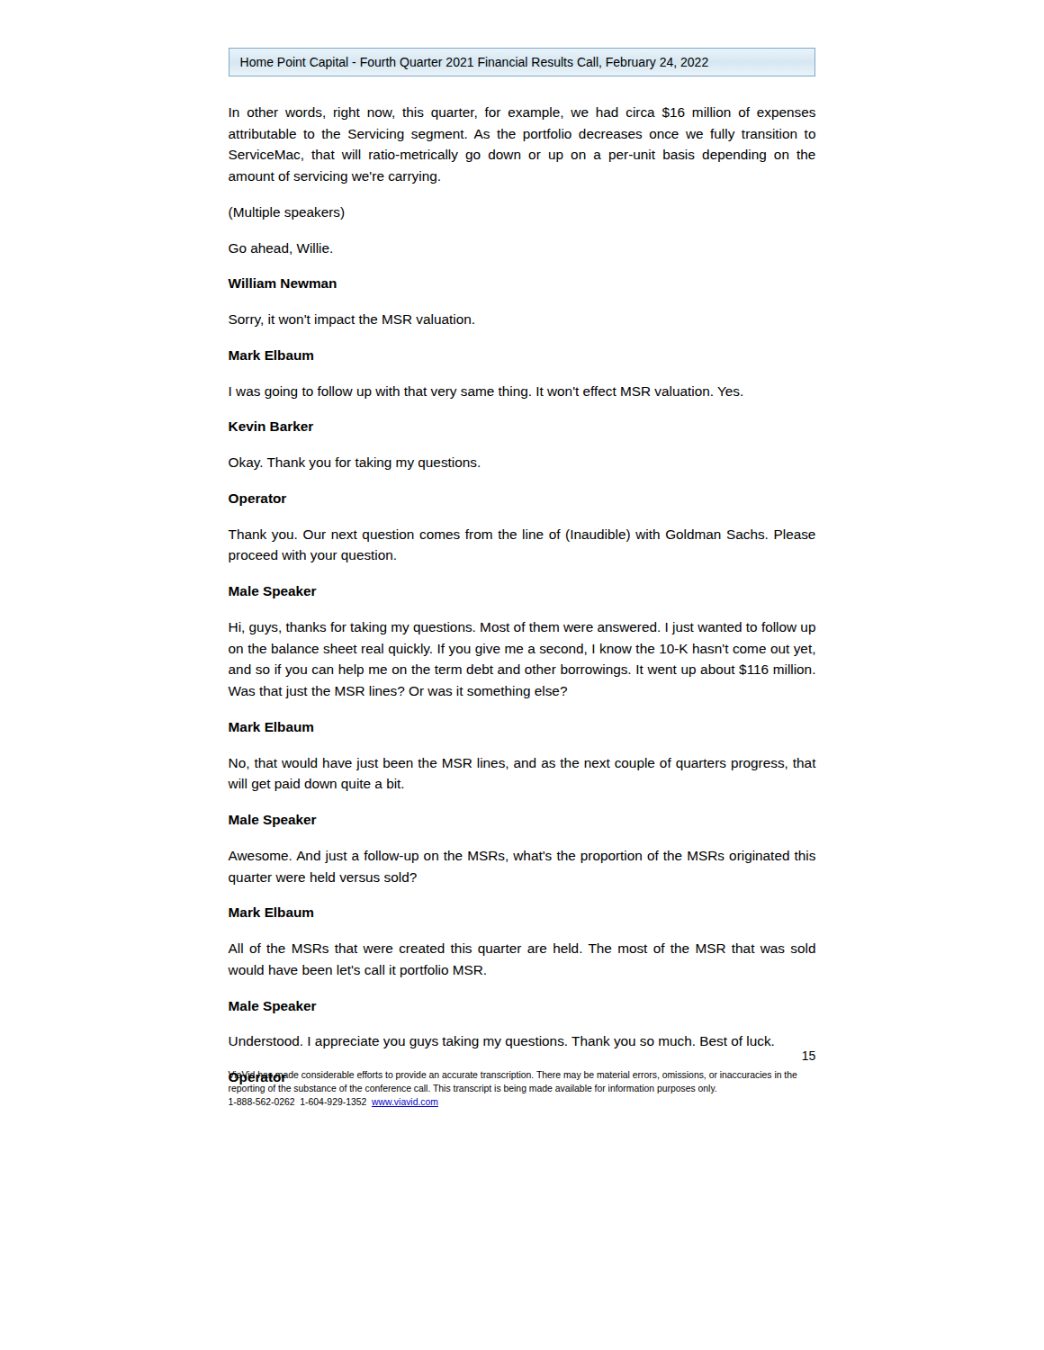Home Point Capital - Fourth Quarter 2021 Financial Results Call, February 24, 2022
In other words, right now, this quarter, for example, we had circa $16 million of expenses attributable to the Servicing segment. As the portfolio decreases once we fully transition to ServiceMac, that will ratio-metrically go down or up on a per-unit basis depending on the amount of servicing we're carrying.
(Multiple speakers)
Go ahead, Willie.
William Newman
Sorry, it won't impact the MSR valuation.
Mark Elbaum
I was going to follow up with that very same thing. It won't effect MSR valuation. Yes.
Kevin Barker
Okay. Thank you for taking my questions.
Operator
Thank you. Our next question comes from the line of (Inaudible) with Goldman Sachs. Please proceed with your question.
Male Speaker
Hi, guys, thanks for taking my questions. Most of them were answered. I just wanted to follow up on the balance sheet real quickly. If you give me a second, I know the 10-K hasn't come out yet, and so if you can help me on the term debt and other borrowings. It went up about $116 million. Was that just the MSR lines? Or was it something else?
Mark Elbaum
No, that would have just been the MSR lines, and as the next couple of quarters progress, that will get paid down quite a bit.
Male Speaker
Awesome. And just a follow-up on the MSRs, what's the proportion of the MSRs originated this quarter were held versus sold?
Mark Elbaum
All of the MSRs that were created this quarter are held. The most of the MSR that was sold would have been let's call it portfolio MSR.
Male Speaker
Understood. I appreciate you guys taking my questions. Thank you so much. Best of luck.
Operator
15
ViaVid has made considerable efforts to provide an accurate transcription. There may be material errors, omissions, or inaccuracies in the reporting of the substance of the conference call. This transcript is being made available for information purposes only.
1-888-562-0262 1-604-929-1352 www.viavid.com